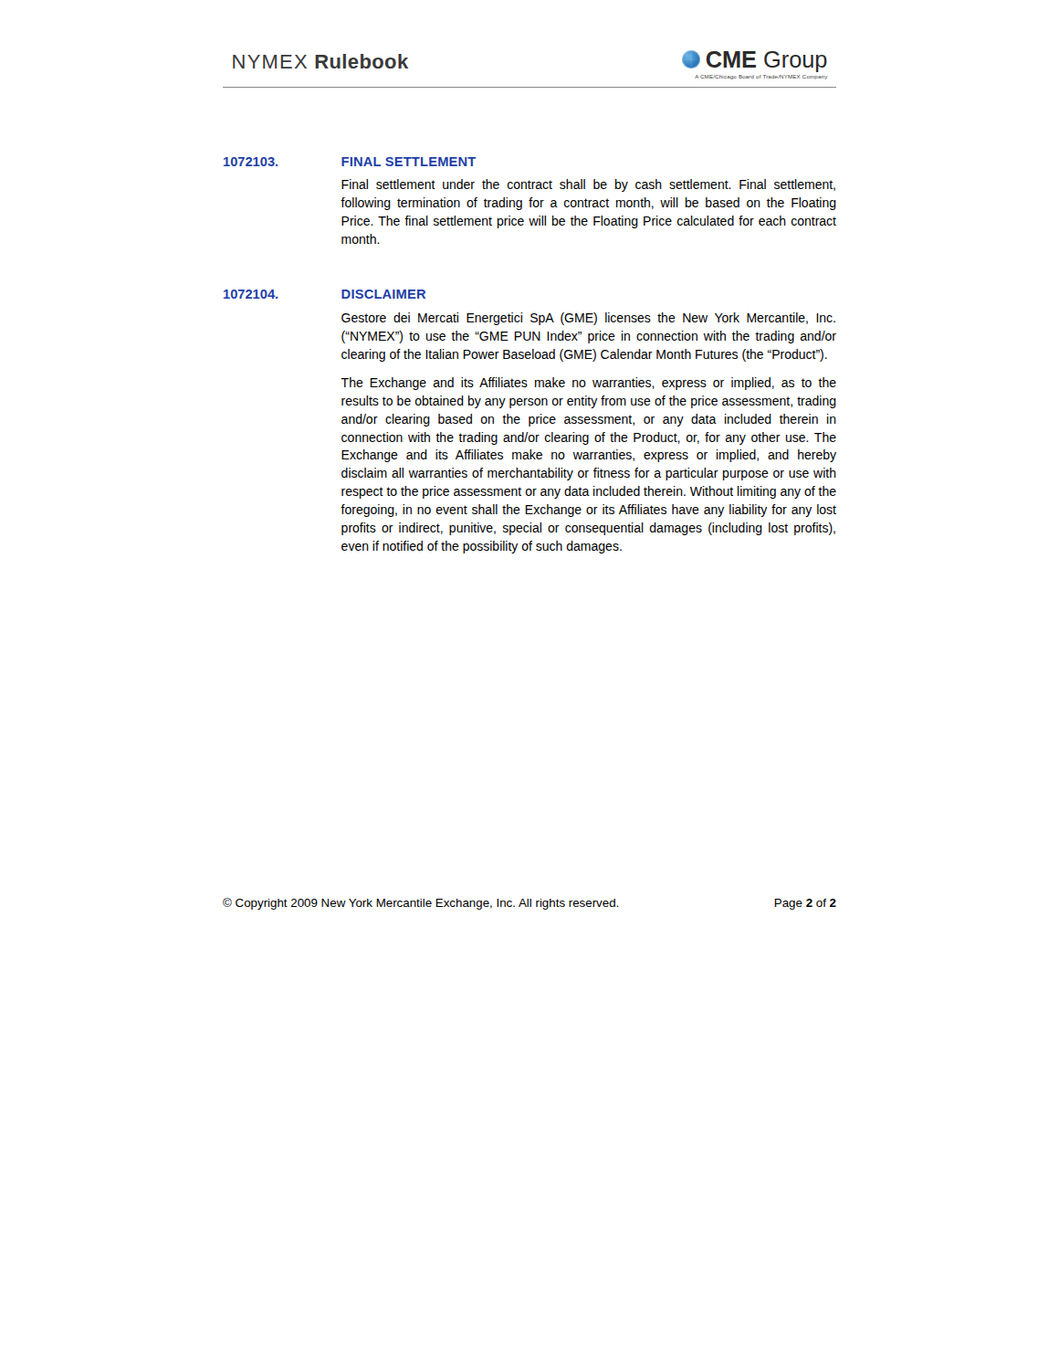NYMEX Rulebook
CME Group
A CME/Chicago Board of Trade/NYMEX Company
1072103.
FINAL SETTLEMENT
Final settlement under the contract shall be by cash settlement. Final settlement, following termination of trading for a contract month, will be based on the Floating Price. The final settlement price will be the Floating Price calculated for each contract month.
1072104.
DISCLAIMER
Gestore dei Mercati Energetici SpA (GME) licenses the New York Mercantile, Inc. (“NYMEX”) to use the “GME PUN Index” price in connection with the trading and/or clearing of the Italian Power Baseload (GME) Calendar Month Futures (the “Product”).
The Exchange and its Affiliates make no warranties, express or implied, as to the results to be obtained by any person or entity from use of the price assessment, trading and/or clearing based on the price assessment, or any data included therein in connection with the trading and/or clearing of the Product, or, for any other use. The Exchange and its Affiliates make no warranties, express or implied, and hereby disclaim all warranties of merchantability or fitness for a particular purpose or use with respect to the price assessment or any data included therein. Without limiting any of the foregoing, in no event shall the Exchange or its Affiliates have any liability for any lost profits or indirect, punitive, special or consequential damages (including lost profits), even if notified of the possibility of such damages.
© Copyright 2009 New York Mercantile Exchange, Inc. All rights reserved.
Page 2 of 2